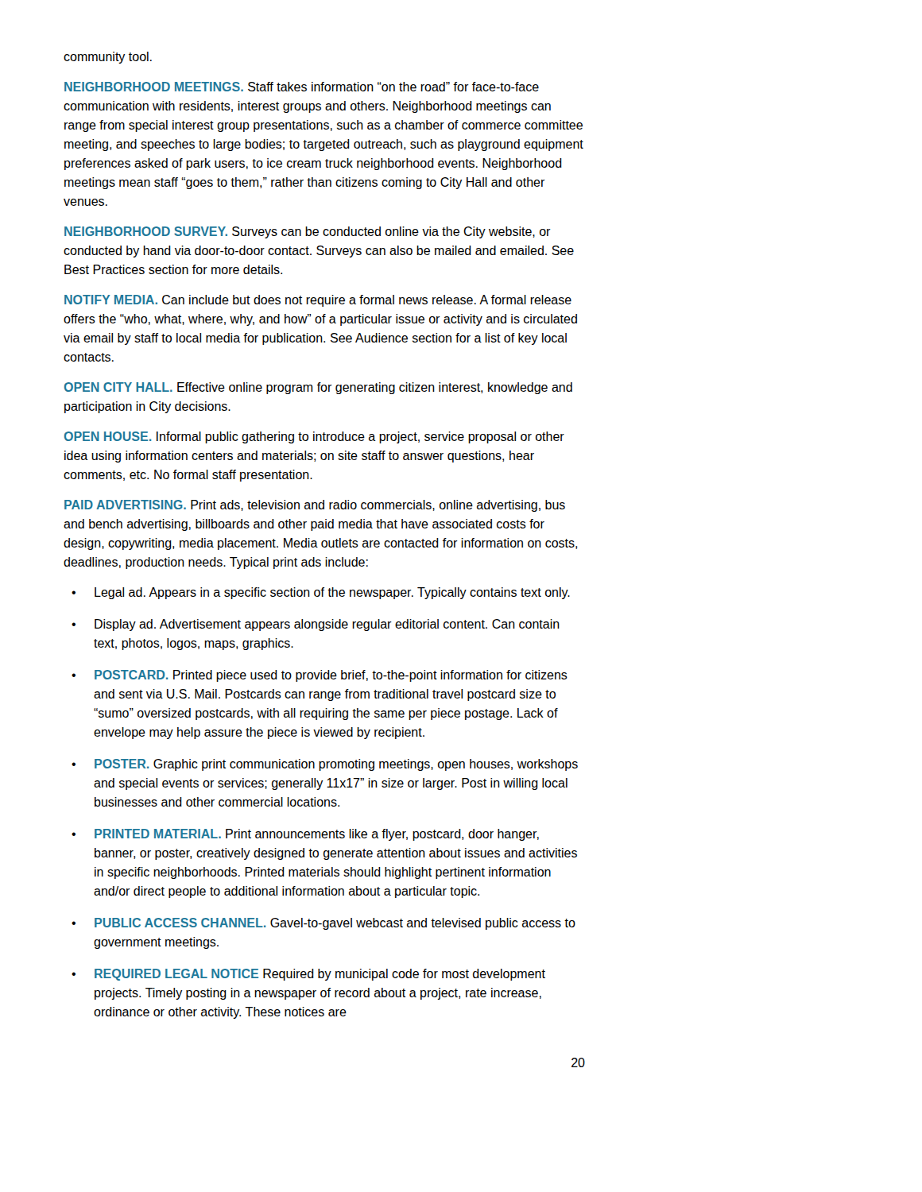community tool.
NEIGHBORHOOD MEETINGS. Staff takes information “on the road” for face-to-face communication with residents, interest groups and others. Neighborhood meetings can range from special interest group presentations, such as a chamber of commerce committee meeting, and speeches to large bodies; to targeted outreach, such as playground equipment preferences asked of park users, to ice cream truck neighborhood events. Neighborhood meetings mean staff “goes to them,” rather than citizens coming to City Hall and other venues.
NEIGHBORHOOD SURVEY. Surveys can be conducted online via the City website, or conducted by hand via door-to-door contact. Surveys can also be mailed and emailed. See Best Practices section for more details.
NOTIFY MEDIA. Can include but does not require a formal news release. A formal release offers the “who, what, where, why, and how” of a particular issue or activity and is circulated via email by staff to local media for publication. See Audience section for a list of key local contacts.
OPEN CITY HALL. Effective online program for generating citizen interest, knowledge and participation in City decisions.
OPEN HOUSE. Informal public gathering to introduce a project, service proposal or other idea using information centers and materials; on site staff to answer questions, hear comments, etc. No formal staff presentation.
PAID ADVERTISING. Print ads, television and radio commercials, online advertising, bus and bench advertising, billboards and other paid media that have associated costs for design, copywriting, media placement. Media outlets are contacted for information on costs, deadlines, production needs. Typical print ads include:
Legal ad. Appears in a specific section of the newspaper. Typically contains text only.
Display ad. Advertisement appears alongside regular editorial content. Can contain text, photos, logos, maps, graphics.
POSTCARD. Printed piece used to provide brief, to-the-point information for citizens and sent via U.S. Mail. Postcards can range from traditional travel postcard size to “sumo” oversized postcards, with all requiring the same per piece postage. Lack of envelope may help assure the piece is viewed by recipient.
POSTER. Graphic print communication promoting meetings, open houses, workshops and special events or services; generally 11x17” in size or larger. Post in willing local businesses and other commercial locations.
PRINTED MATERIAL. Print announcements like a flyer, postcard, door hanger, banner, or poster, creatively designed to generate attention about issues and activities in specific neighborhoods. Printed materials should highlight pertinent information and/or direct people to additional information about a particular topic.
PUBLIC ACCESS CHANNEL. Gavel-to-gavel webcast and televised public access to government meetings.
REQUIRED LEGAL NOTICE Required by municipal code for most development projects. Timely posting in a newspaper of record about a project, rate increase, ordinance or other activity. These notices are
20